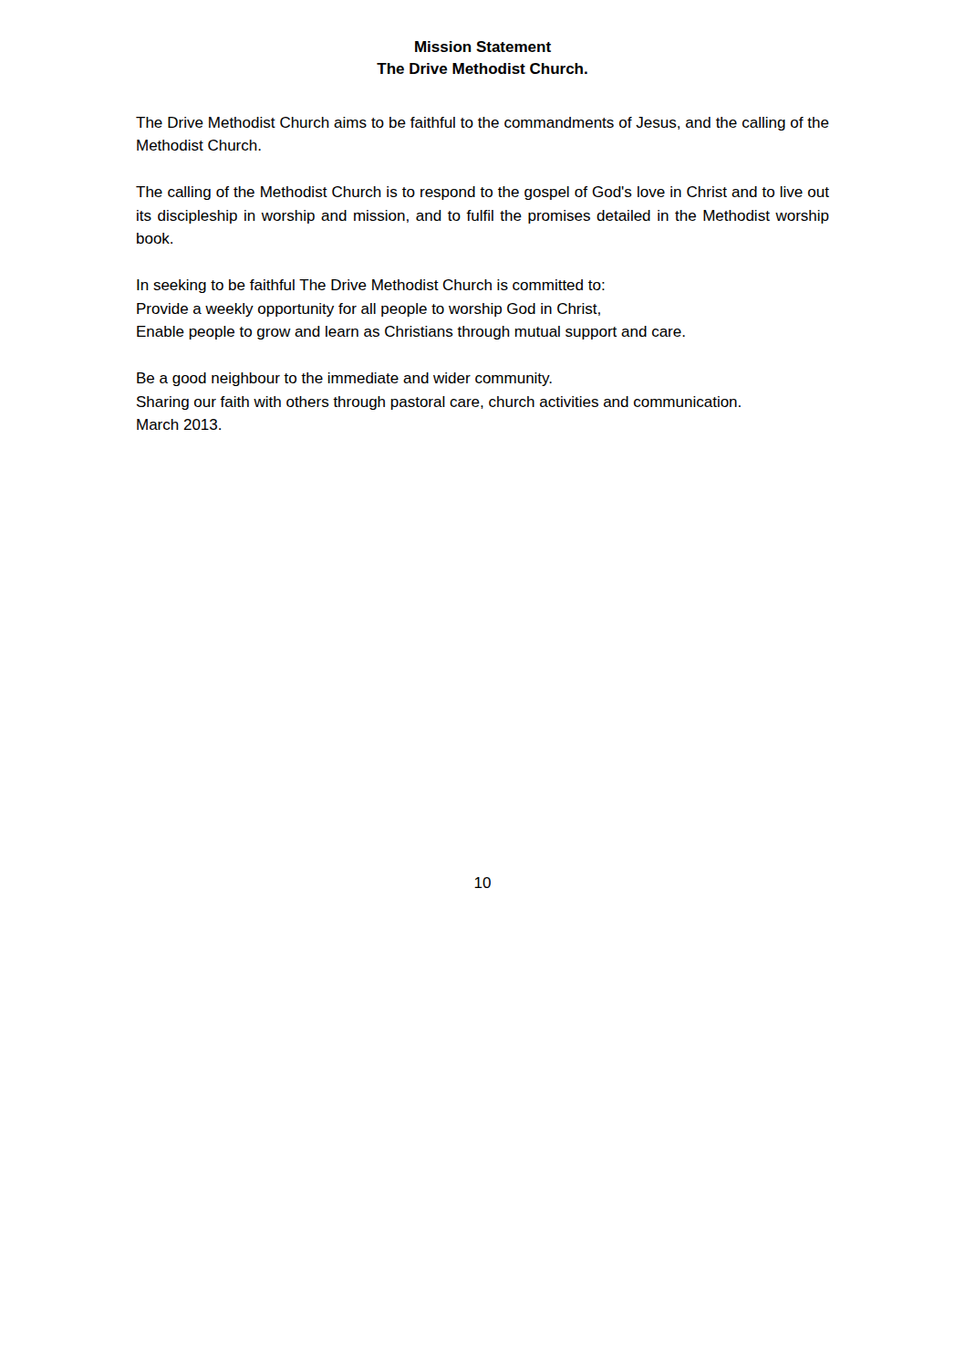Mission Statement
The Drive Methodist Church.
The Drive Methodist Church aims to be faithful to the commandments of Jesus, and the calling of the Methodist Church.
The calling of the Methodist Church is to respond to the gospel of God's love in Christ and to live out its discipleship in worship and mission, and to fulfil the promises detailed in the Methodist worship book.
In seeking to be faithful The Drive Methodist Church is committed to:
Provide a weekly opportunity for all people to worship God in Christ,
Enable people to grow and learn as Christians through mutual support and care.
Be a good neighbour to the immediate and wider community.
Sharing our faith with others through pastoral care, church activities and communication.
March 2013.
10